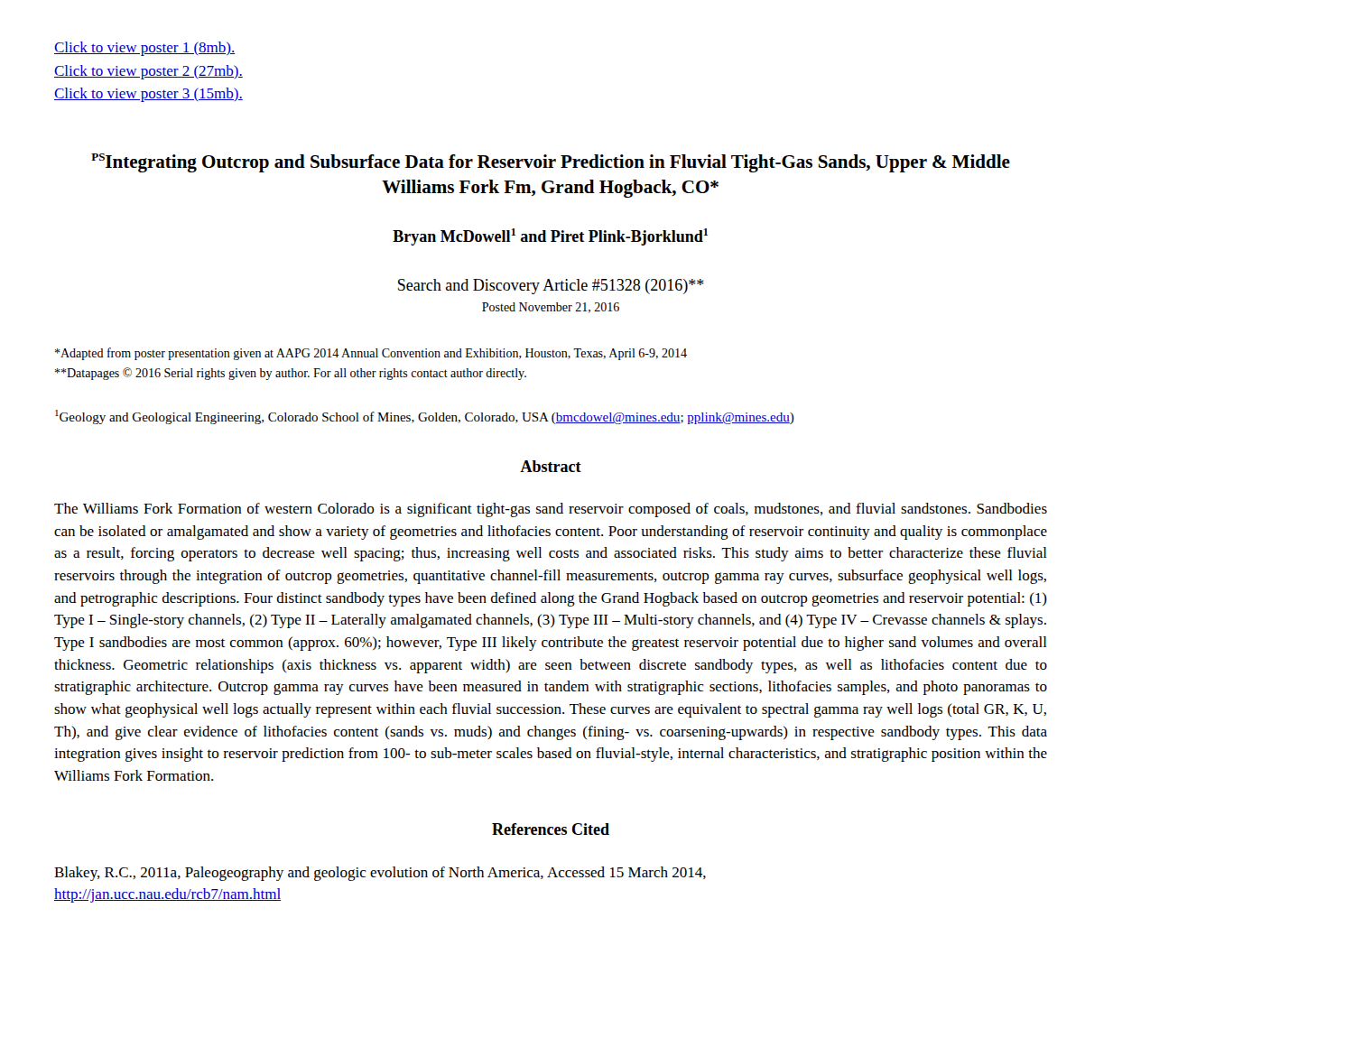Click to view poster 1 (8mb). Click to view poster 2 (27mb). Click to view poster 3 (15mb).
PSIntegrating Outcrop and Subsurface Data for Reservoir Prediction in Fluvial Tight-Gas Sands, Upper & Middle Williams Fork Fm, Grand Hogback, CO*
Bryan McDowell1 and Piret Plink-Bjorklund1
Search and Discovery Article #51328 (2016)**
Posted November 21, 2016
*Adapted from poster presentation given at AAPG 2014 Annual Convention and Exhibition, Houston, Texas, April 6-9, 2014
**Datapages © 2016 Serial rights given by author. For all other rights contact author directly.
1Geology and Geological Engineering, Colorado School of Mines, Golden, Colorado, USA (bmcdowel@mines.edu; pplink@mines.edu)
Abstract
The Williams Fork Formation of western Colorado is a significant tight-gas sand reservoir composed of coals, mudstones, and fluvial sandstones. Sandbodies can be isolated or amalgamated and show a variety of geometries and lithofacies content. Poor understanding of reservoir continuity and quality is commonplace as a result, forcing operators to decrease well spacing; thus, increasing well costs and associated risks. This study aims to better characterize these fluvial reservoirs through the integration of outcrop geometries, quantitative channel-fill measurements, outcrop gamma ray curves, subsurface geophysical well logs, and petrographic descriptions. Four distinct sandbody types have been defined along the Grand Hogback based on outcrop geometries and reservoir potential: (1) Type I – Single-story channels, (2) Type II – Laterally amalgamated channels, (3) Type III – Multi-story channels, and (4) Type IV – Crevasse channels & splays. Type I sandbodies are most common (approx. 60%); however, Type III likely contribute the greatest reservoir potential due to higher sand volumes and overall thickness. Geometric relationships (axis thickness vs. apparent width) are seen between discrete sandbody types, as well as lithofacies content due to stratigraphic architecture. Outcrop gamma ray curves have been measured in tandem with stratigraphic sections, lithofacies samples, and photo panoramas to show what geophysical well logs actually represent within each fluvial succession. These curves are equivalent to spectral gamma ray well logs (total GR, K, U, Th), and give clear evidence of lithofacies content (sands vs. muds) and changes (fining- vs. coarsening-upwards) in respective sandbody types. This data integration gives insight to reservoir prediction from 100- to sub-meter scales based on fluvial-style, internal characteristics, and stratigraphic position within the Williams Fork Formation.
References Cited
Blakey, R.C., 2011a, Paleogeography and geologic evolution of North America, Accessed 15 March 2014,
http://jan.ucc.nau.edu/rcb7/nam.html